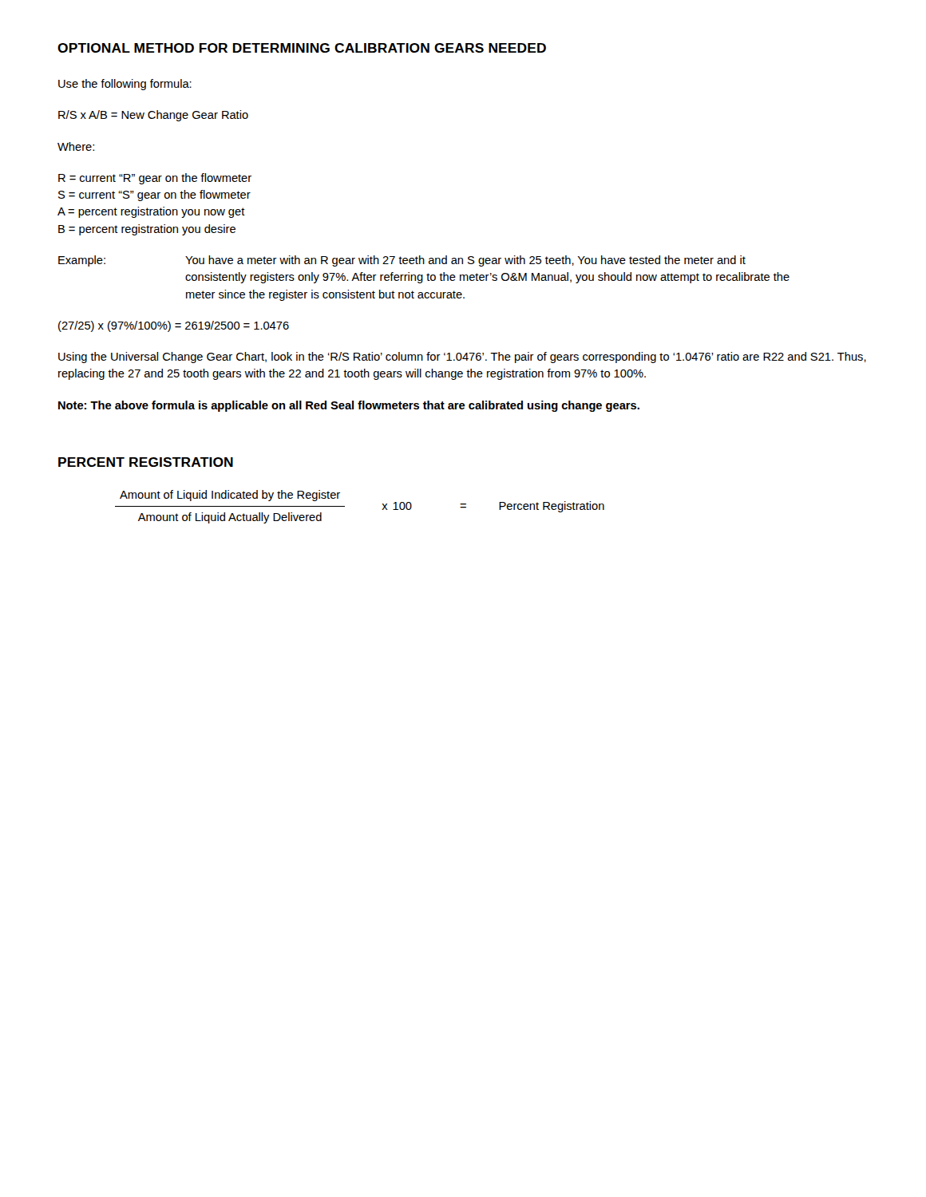OPTIONAL METHOD FOR DETERMINING CALIBRATION GEARS NEEDED
Use the following formula:
R/S x A/B = New Change Gear Ratio
Where:
R = current “R” gear on the flowmeter S = current “S” gear on the flowmeter A = percent registration you now get B = percent registration you desire
Example:
You have a meter with an R gear with 27 teeth and an S gear with 25 teeth, You have tested the meter and it consistently registers only 97%. After referring to the meter’s O&M Manual, you should now attempt to recalibrate the meter since the register is consistent but not accurate.
(27/25) x (97%/100%) = 2619/2500 = 1.0476
Using the Universal Change Gear Chart, look in the ‘R/S Ratio’ column for ‘1.0476’. The pair of gears corresponding to ‘1.0476’ ratio are R22 and S21. Thus, replacing the 27 and 25 tooth gears with the 22 and 21 tooth gears will change the registration from 97% to 100%.
Note: The above formula is applicable on all Red Seal flowmeters that are calibrated using change gears.
PERCENT REGISTRATION
Amount of Liquid Indicated by the Register
Amount of Liquid Actually Delivered
x 100 = Percent Registration